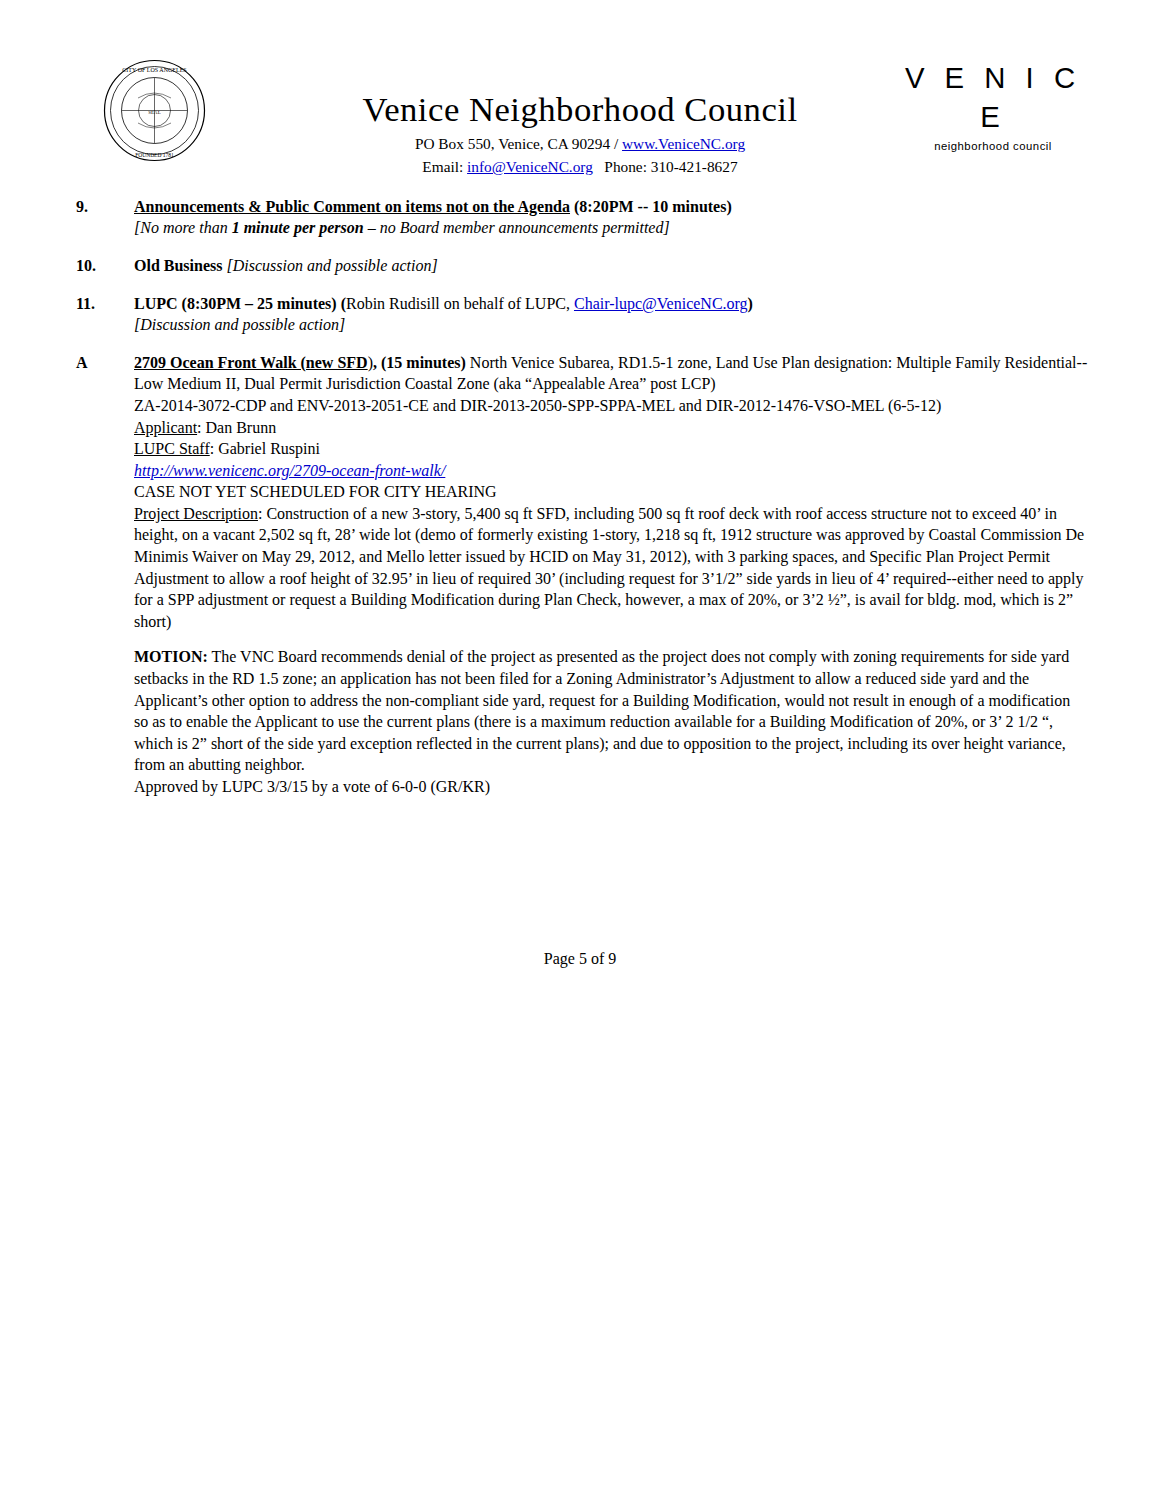CITY OF LOS ANGELES FOUNDED 1781 SEAL
V E N I C E
neighborhood council
Venice Neighborhood Council
PO Box 550, Venice, CA 90294 / www.VeniceNC.org
Email: info@VeniceNC.org Phone: 310-421-8627
9.
Announcements & Public Comment on items not on the Agenda (8:20PM -- 10 minutes)
[No more than 1 minute per person – no Board member announcements permitted]
10.
Old Business [Discussion and possible action]
11.
LUPC (8:30PM – 25 minutes) (Robin Rudisill on behalf of LUPC, Chair-lupc@VeniceNC.org)
[Discussion and possible action]
A
2709 Ocean Front Walk (new SFD), (15 minutes) North Venice Subarea, RD1.5-1 zone, Land Use Plan designation: Multiple Family Residential--Low Medium II, Dual Permit Jurisdiction Coastal Zone (aka “Appealable Area” post LCP)
ZA-2014-3072-CDP and ENV-2013-2051-CE and DIR-2013-2050-SPP-SPPA-MEL and DIR-2012-1476-VSO-MEL (6-5-12)
Applicant: Dan Brunn
LUPC Staff: Gabriel Ruspini
http://www.venicenc.org/2709-ocean-front-walk/
CASE NOT YET SCHEDULED FOR CITY HEARING
Project Description: Construction of a new 3-story, 5,400 sq ft SFD, including 500 sq ft roof deck with roof access structure not to exceed 40’ in height, on a vacant 2,502 sq ft, 28’ wide lot (demo of formerly existing 1-story, 1,218 sq ft, 1912 structure was approved by Coastal Commission De Minimis Waiver on May 29, 2012, and Mello letter issued by HCID on May 31, 2012), with 3 parking spaces, and Specific Plan Project Permit Adjustment to allow a roof height of 32.95’ in lieu of required 30’ (including request for 3’1/2” side yards in lieu of 4’ required--either need to apply for a SPP adjustment or request a Building Modification during Plan Check, however, a max of 20%, or 3’2 ½”, is avail for bldg. mod, which is 2” short)
MOTION: The VNC Board recommends denial of the project as presented as the project does not comply with zoning requirements for side yard setbacks in the RD 1.5 zone; an application has not been filed for a Zoning Administrator’s Adjustment to allow a reduced side yard and the Applicant’s other option to address the non-compliant side yard, request for a Building Modification, would not result in enough of a modification so as to enable the Applicant to use the current plans (there is a maximum reduction available for a Building Modification of 20%, or 3’ 2 1/2 “, which is 2” short of the side yard exception reflected in the current plans); and due to opposition to the project, including its over height variance, from an abutting neighbor.
Approved by LUPC 3/3/15 by a vote of 6-0-0 (GR/KR)
Page 5 of 9